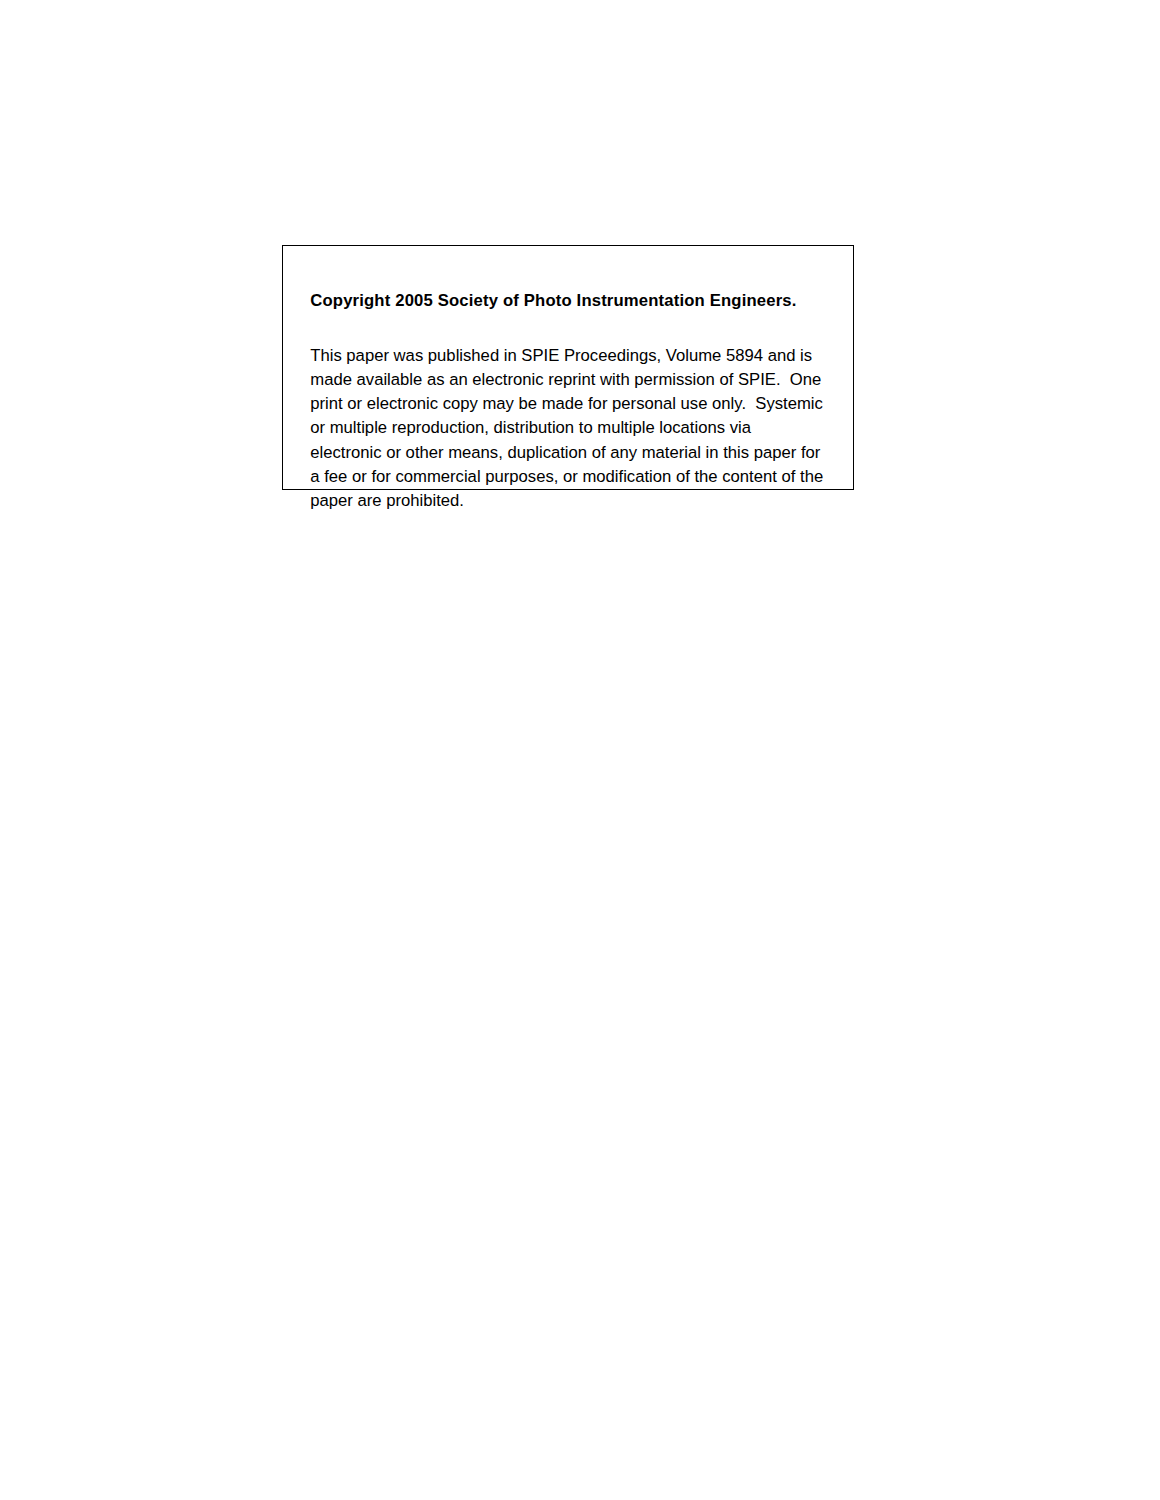Copyright 2005 Society of Photo Instrumentation Engineers.
This paper was published in SPIE Proceedings, Volume 5894 and is made available as an electronic reprint with permission of SPIE. One print or electronic copy may be made for personal use only. Systemic or multiple reproduction, distribution to multiple locations via electronic or other means, duplication of any material in this paper for a fee or for commercial purposes, or modification of the content of the paper are prohibited.